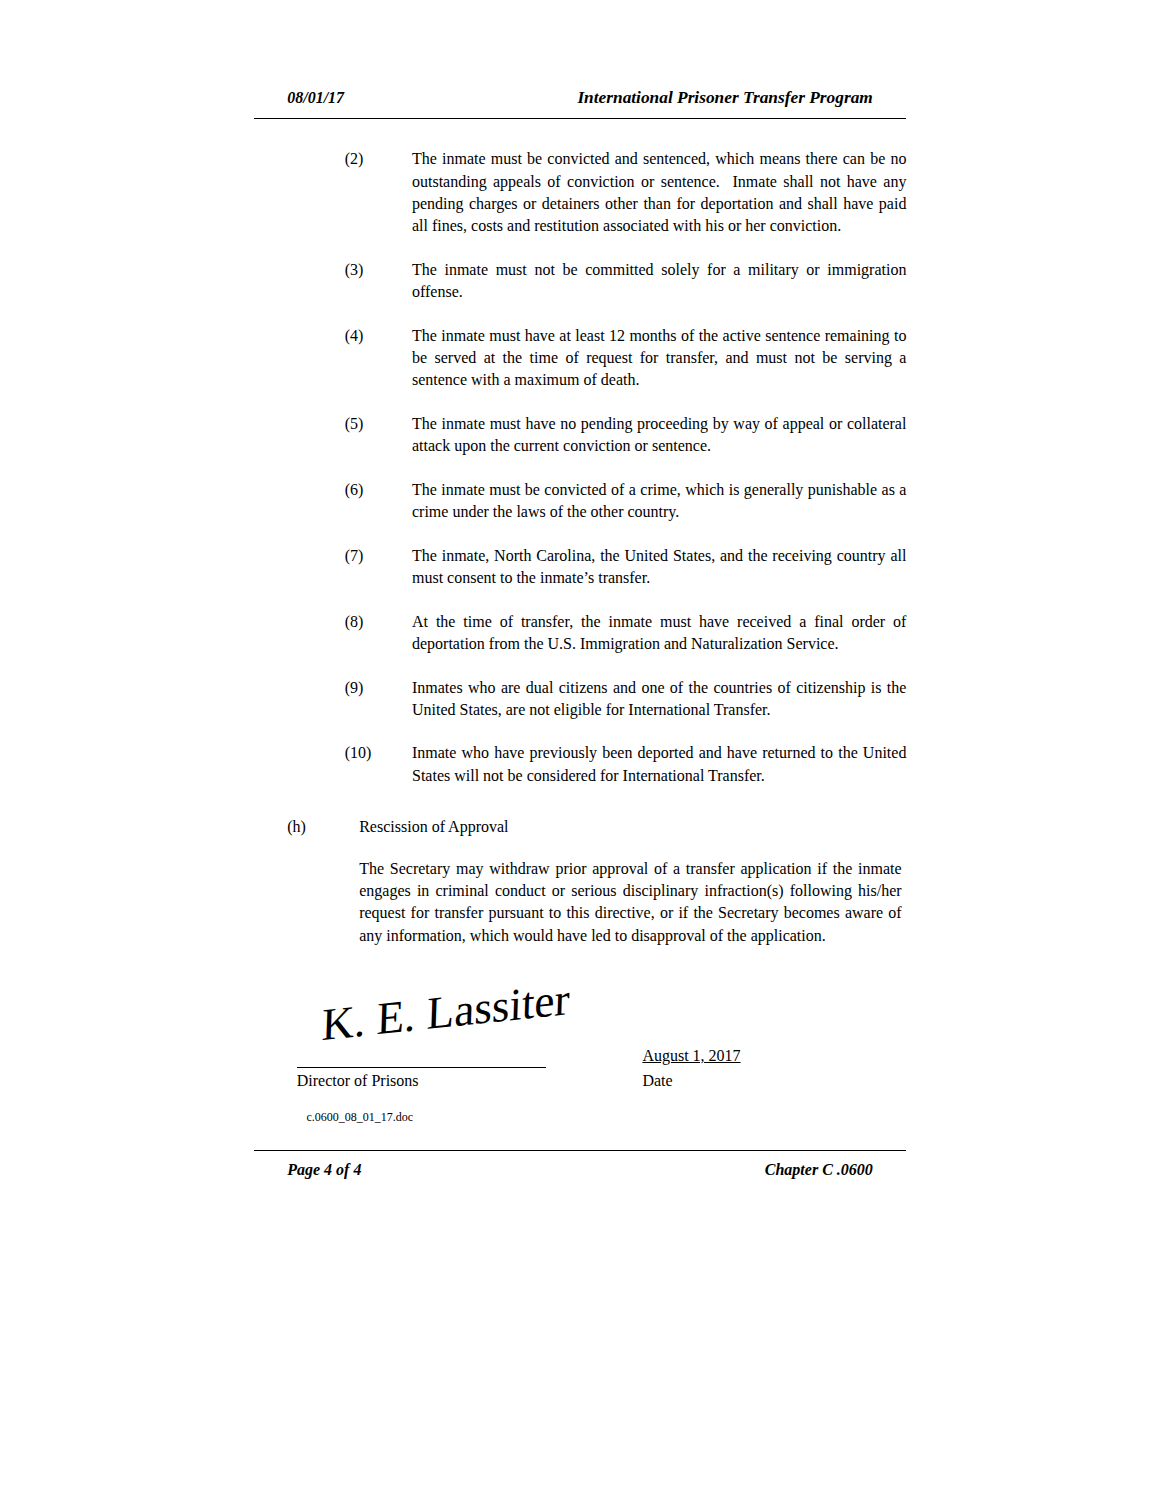08/01/17 International Prisoner Transfer Program
(2)
The inmate must be convicted and sentenced, which means there can be no outstanding appeals of conviction or sentence. Inmate shall not have any pending charges or detainers other than for deportation and shall have paid all fines, costs and restitution associated with his or her conviction.
(3)
The inmate must not be committed solely for a military or immigration offense.
(4)
The inmate must have at least 12 months of the active sentence remaining to be served at the time of request for transfer, and must not be serving a sentence with a maximum of death.
(5)
The inmate must have no pending proceeding by way of appeal or collateral attack upon the current conviction or sentence.
(6)
The inmate must be convicted of a crime, which is generally punishable as a crime under the laws of the other country.
(7)
The inmate, North Carolina, the United States, and the receiving country all must consent to the inmate’s transfer.
(8)
At the time of transfer, the inmate must have received a final order of deportation from the U.S. Immigration and Naturalization Service.
(9)
Inmates who are dual citizens and one of the countries of citizenship is the United States, are not eligible for International Transfer.
(10)
Inmate who have previously been deported and have returned to the United States will not be considered for International Transfer.
(h)
Rescission of Approval
The Secretary may withdraw prior approval of a transfer application if the inmate engages in criminal conduct or serious disciplinary infraction(s) following his/her request for transfer pursuant to this directive, or if the Secretary becomes aware of any information, which would have led to disapproval of the application.
K. E. Lassiter
Director of Prisons
August 1, 2017
Date
c.0600_08_01_17.doc
Page 4 of 4 Chapter C .0600